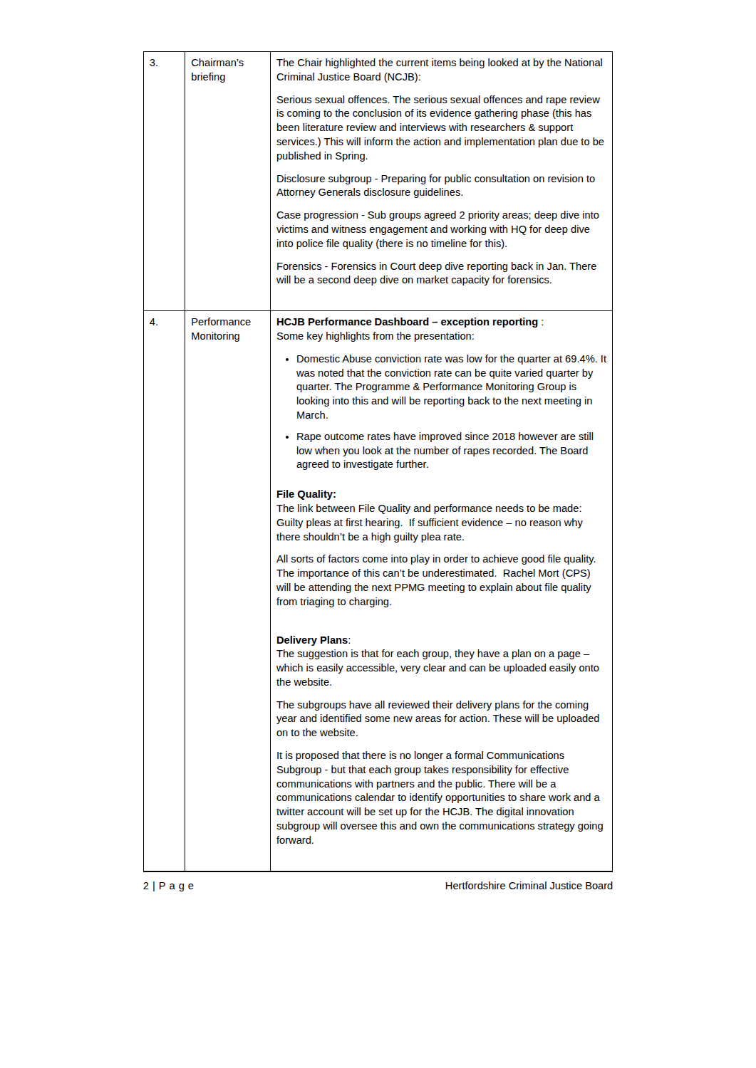| 3. | Chairman’s briefing | The Chair highlighted the current items being looked at by the National Criminal Justice Board (NCJB): Serious sexual offences. The serious sexual offences and rape review is coming to the conclusion of its evidence gathering phase (this has been literature review and interviews with researchers & support services.) This will inform the action and implementation plan due to be published in Spring. Disclosure subgroup - Preparing for public consultation on revision to Attorney Generals disclosure guidelines. Case progression - Sub groups agreed 2 priority areas; deep dive into victims and witness engagement and working with HQ for deep dive into police file quality (there is no timeline for this). Forensics - Forensics in Court deep dive reporting back in Jan. There will be a second deep dive on market capacity for forensics. |
| 4. | Performance Monitoring | HCJB Performance Dashboard – exception reporting : Some key highlights from the presentation: Domestic Abuse conviction rate was low for the quarter at 69.4%. It was noted that the conviction rate can be quite varied quarter by quarter. The Programme & Performance Monitoring Group is looking into this and will be reporting back to the next meeting in March. Rape outcome rates have improved since 2018 however are still low when you look at the number of rapes recorded. The Board agreed to investigate further. File Quality: The link between File Quality and performance needs to be made: Guilty pleas at first hearing. If sufficient evidence – no reason why there shouldn’t be a high guilty plea rate. All sorts of factors come into play in order to achieve good file quality. The importance of this can’t be underestimated. Rachel Mort (CPS) will be attending the next PPMG meeting to explain about file quality from triaging to charging. Delivery Plans : The suggestion is that for each group, they have a plan on a page – which is easily accessible, very clear and can be uploaded easily onto the website. The subgroups have all reviewed their delivery plans for the coming year and identified some new areas for action. These will be uploaded on to the website. It is proposed that there is no longer a formal Communications Subgroup - but that each group takes responsibility for effective communications with partners and the public. There will be a communications calendar to identify opportunities to share work and a twitter account will be set up for the HCJB. The digital innovation subgroup will oversee this and own the communications strategy going forward. |
2 | P a g e
Hertfordshire Criminal Justice Board